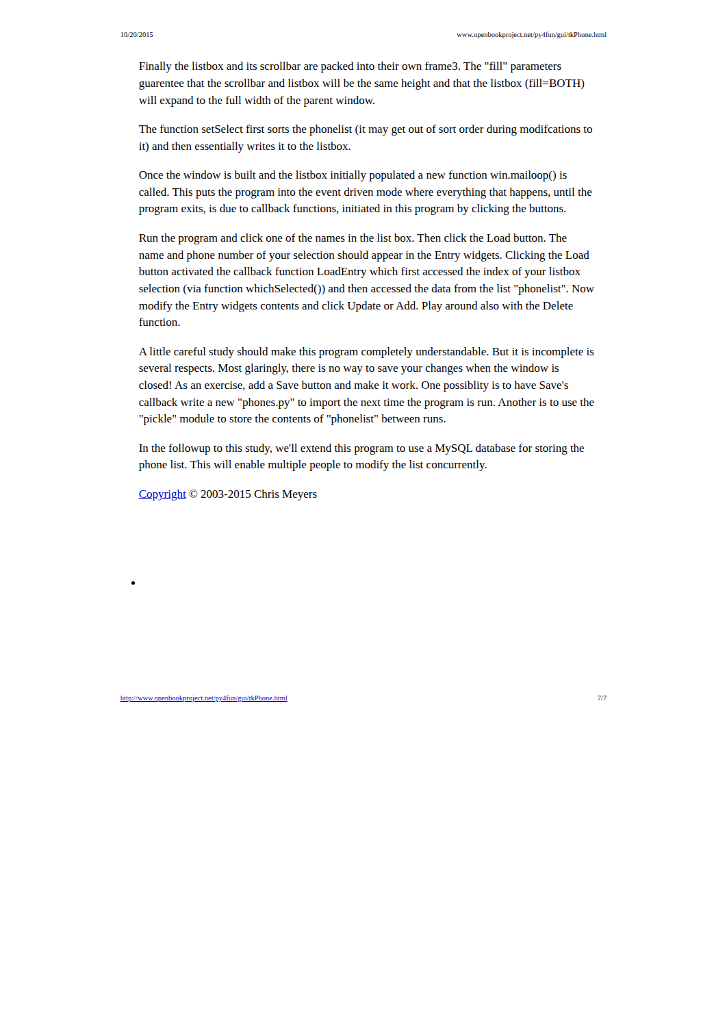10/20/2015 www.openbookproject.net/py4fun/gui/tkPhone.html
Finally the listbox and its scrollbar are packed into their own frame3. The "fill" parameters guarentee that the scrollbar and listbox will be the same height and that the listbox (fill=BOTH) will expand to the full width of the parent window.
The function setSelect first sorts the phonelist (it may get out of sort order during modifcations to it) and then essentially writes it to the listbox.
Once the window is built and the listbox initially populated a new function win.mailoop() is called. This puts the program into the event driven mode where everything that happens, until the program exits, is due to callback functions, initiated in this program by clicking the buttons.
Run the program and click one of the names in the list box. Then click the Load button. The name and phone number of your selection should appear in the Entry widgets. Clicking the Load button activated the callback function LoadEntry which first accessed the index of your listbox selection (via function whichSelected()) and then accessed the data from the list "phonelist". Now modify the Entry widgets contents and click Update or Add. Play around also with the Delete function.
A little careful study should make this program completely understandable. But it is incomplete is several respects. Most glaringly, there is no way to save your changes when the window is closed! As an exercise, add a Save button and make it work. One possiblity is to have Save's callback write a new "phones.py" to import the next time the program is run. Another is to use the "pickle" module to store the contents of "phonelist" between runs.
In the followup to this study, we'll extend this program to use a MySQL database for storing the phone list. This will enable multiple people to modify the list concurrently.
Copyright © 2003-2015 Chris Meyers
http://www.openbookproject.net/py4fun/gui/tkPhone.html 7/7